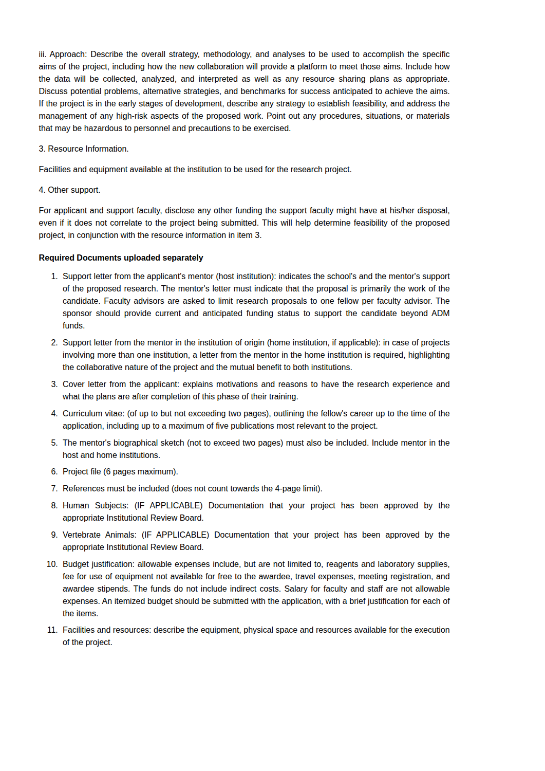iii. Approach: Describe the overall strategy, methodology, and analyses to be used to accomplish the specific aims of the project, including how the new collaboration will provide a platform to meet those aims. Include how the data will be collected, analyzed, and interpreted as well as any resource sharing plans as appropriate. Discuss potential problems, alternative strategies, and benchmarks for success anticipated to achieve the aims. If the project is in the early stages of development, describe any strategy to establish feasibility, and address the management of any high-risk aspects of the proposed work. Point out any procedures, situations, or materials that may be hazardous to personnel and precautions to be exercised.
3. Resource Information.
Facilities and equipment available at the institution to be used for the research project.
4. Other support.
For applicant and support faculty, disclose any other funding the support faculty might have at his/her disposal, even if it does not correlate to the project being submitted. This will help determine feasibility of the proposed project, in conjunction with the resource information in item 3.
Required Documents uploaded separately
Support letter from the applicant's mentor (host institution): indicates the school's and the mentor's support of the proposed research. The mentor's letter must indicate that the proposal is primarily the work of the candidate. Faculty advisors are asked to limit research proposals to one fellow per faculty advisor. The sponsor should provide current and anticipated funding status to support the candidate beyond ADM funds.
Support letter from the mentor in the institution of origin (home institution, if applicable): in case of projects involving more than one institution, a letter from the mentor in the home institution is required, highlighting the collaborative nature of the project and the mutual benefit to both institutions.
Cover letter from the applicant: explains motivations and reasons to have the research experience and what the plans are after completion of this phase of their training.
Curriculum vitae: (of up to but not exceeding two pages), outlining the fellow's career up to the time of the application, including up to a maximum of five publications most relevant to the project.
The mentor's biographical sketch (not to exceed two pages) must also be included. Include mentor in the host and home institutions.
Project file (6 pages maximum).
References must be included (does not count towards the 4-page limit).
Human Subjects: (IF APPLICABLE) Documentation that your project has been approved by the appropriate Institutional Review Board.
Vertebrate Animals: (IF APPLICABLE) Documentation that your project has been approved by the appropriate Institutional Review Board.
Budget justification: allowable expenses include, but are not limited to, reagents and laboratory supplies, fee for use of equipment not available for free to the awardee, travel expenses, meeting registration, and awardee stipends. The funds do not include indirect costs. Salary for faculty and staff are not allowable expenses. An itemized budget should be submitted with the application, with a brief justification for each of the items.
Facilities and resources: describe the equipment, physical space and resources available for the execution of the project.